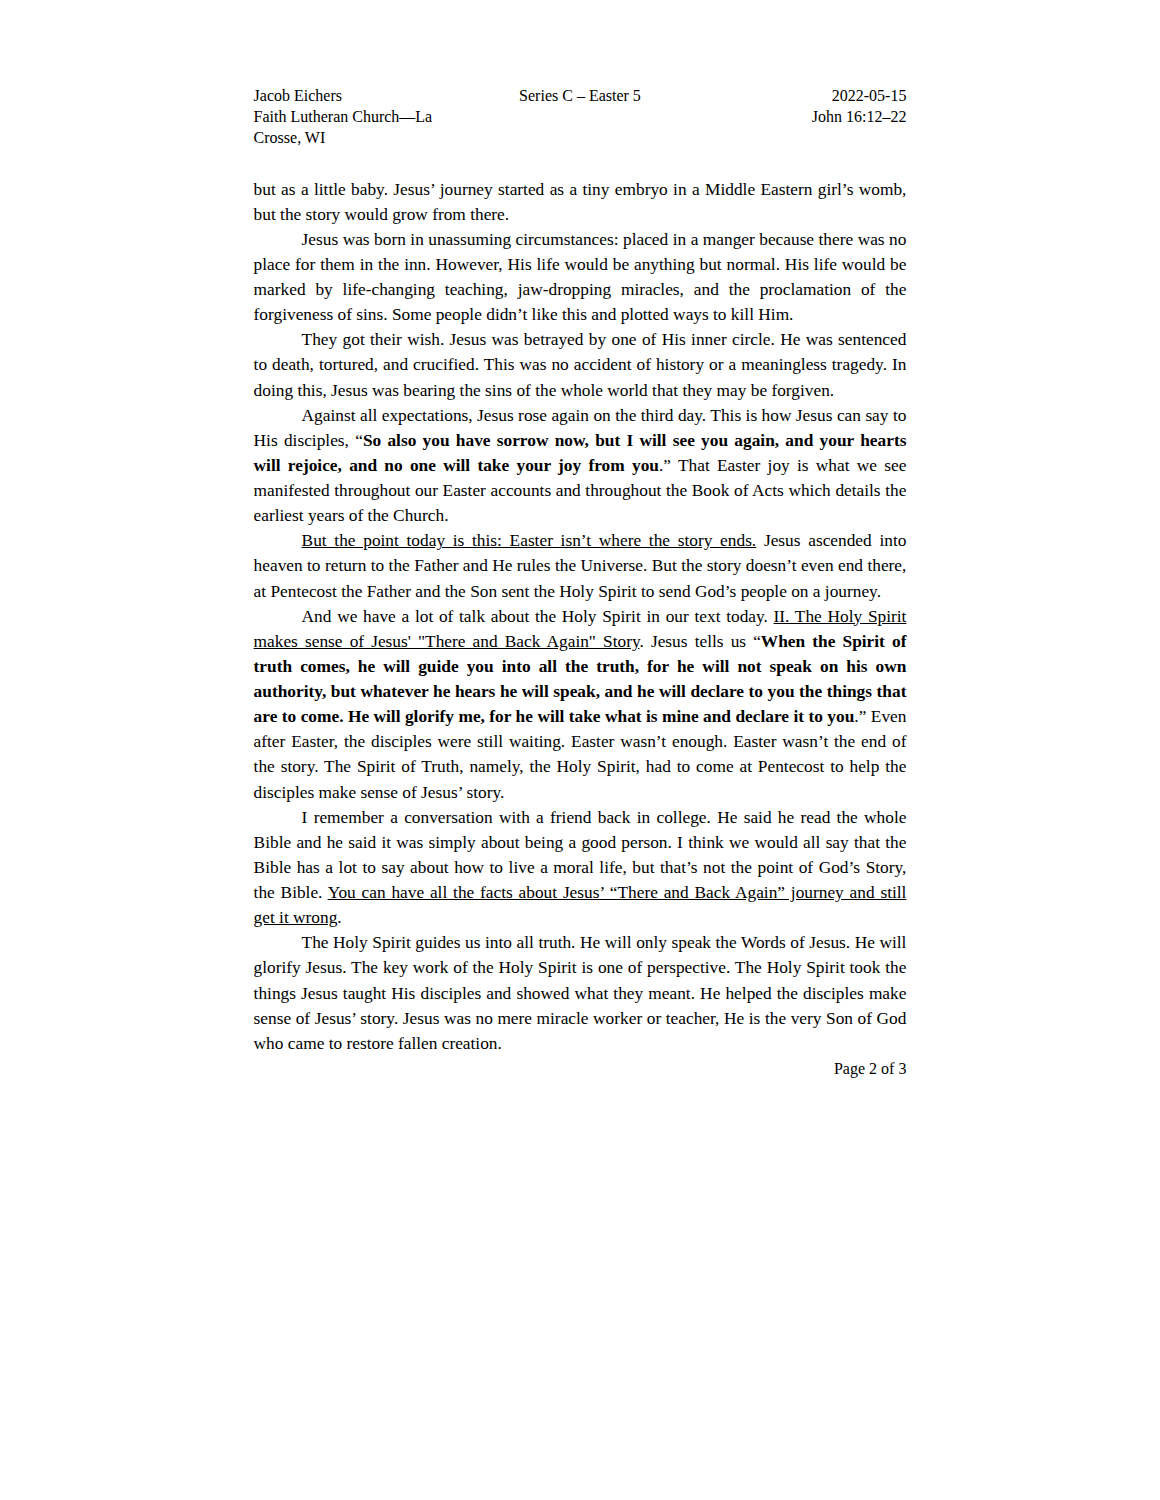| Jacob Eichers | Series C – Easter 5 | 2022-05-15 |
| Faith Lutheran Church—La Crosse, WI | | John 16:12–22 |
but as a little baby. Jesus’ journey started as a tiny embryo in a Middle Eastern girl’s womb, but the story would grow from there.
Jesus was born in unassuming circumstances: placed in a manger because there was no place for them in the inn. However, His life would be anything but normal. His life would be marked by life-changing teaching, jaw-dropping miracles, and the proclamation of the forgiveness of sins. Some people didn’t like this and plotted ways to kill Him.
They got their wish. Jesus was betrayed by one of His inner circle. He was sentenced to death, tortured, and crucified. This was no accident of history or a meaningless tragedy. In doing this, Jesus was bearing the sins of the whole world that they may be forgiven.
Against all expectations, Jesus rose again on the third day. This is how Jesus can say to His disciples, “So also you have sorrow now, but I will see you again, and your hearts will rejoice, and no one will take your joy from you.” That Easter joy is what we see manifested throughout our Easter accounts and throughout the Book of Acts which details the earliest years of the Church.
But the point today is this: Easter isn’t where the story ends. Jesus ascended into heaven to return to the Father and He rules the Universe. But the story doesn’t even end there, at Pentecost the Father and the Son sent the Holy Spirit to send God’s people on a journey.
And we have a lot of talk about the Holy Spirit in our text today. II. The Holy Spirit makes sense of Jesus' "There and Back Again" Story. Jesus tells us “When the Spirit of truth comes, he will guide you into all the truth, for he will not speak on his own authority, but whatever he hears he will speak, and he will declare to you the things that are to come. He will glorify me, for he will take what is mine and declare it to you.” Even after Easter, the disciples were still waiting. Easter wasn’t enough. Easter wasn’t the end of the story. The Spirit of Truth, namely, the Holy Spirit, had to come at Pentecost to help the disciples make sense of Jesus’ story.
I remember a conversation with a friend back in college. He said he read the whole Bible and he said it was simply about being a good person. I think we would all say that the Bible has a lot to say about how to live a moral life, but that’s not the point of God’s Story, the Bible. You can have all the facts about Jesus’ “There and Back Again” journey and still get it wrong.
The Holy Spirit guides us into all truth. He will only speak the Words of Jesus. He will glorify Jesus. The key work of the Holy Spirit is one of perspective. The Holy Spirit took the things Jesus taught His disciples and showed what they meant. He helped the disciples make sense of Jesus’ story. Jesus was no mere miracle worker or teacher, He is the very Son of God who came to restore fallen creation.
Page 2 of 3